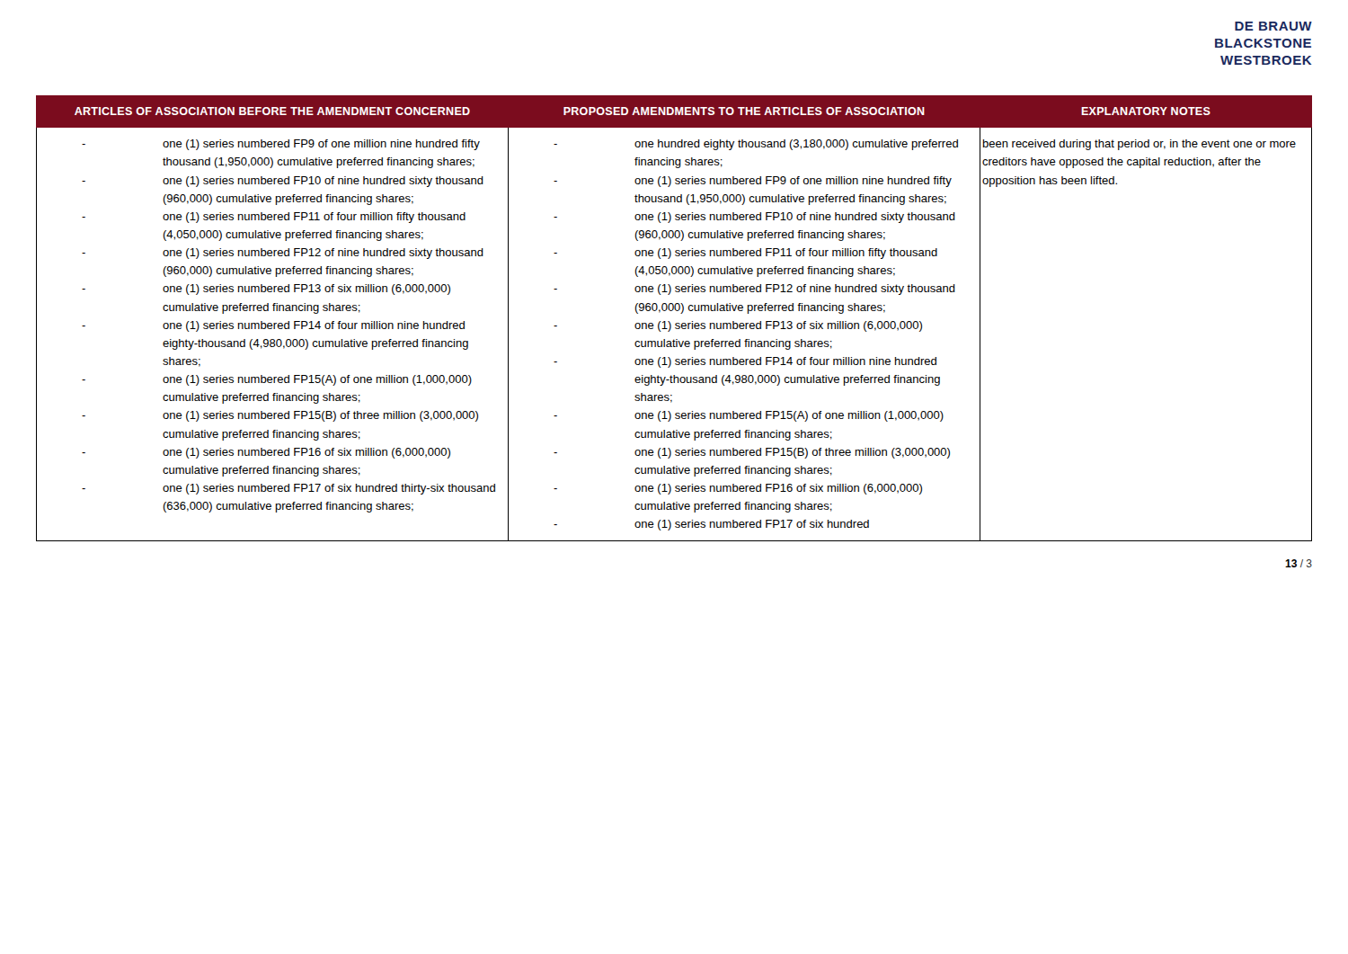DE BRAUW BLACKSTONE WESTBROEK
| ARTICLES OF ASSOCIATION BEFORE THE AMENDMENT CONCERNED | PROPOSED AMENDMENTS TO THE ARTICLES OF ASSOCIATION | EXPLANATORY NOTES |
| --- | --- | --- |
| one (1) series numbered FP9 of one million nine hundred fifty thousand (1,950,000) cumulative preferred financing shares; one (1) series numbered FP10 of nine hundred sixty thousand (960,000) cumulative preferred financing shares; one (1) series numbered FP11 of four million fifty thousand (4,050,000) cumulative preferred financing shares; one (1) series numbered FP12 of nine hundred sixty thousand (960,000) cumulative preferred financing shares; one (1) series numbered FP13 of six million (6,000,000) cumulative preferred financing shares; one (1) series numbered FP14 of four million nine hundred eighty-thousand (4,980,000) cumulative preferred financing shares; one (1) series numbered FP15(A) of one million (1,000,000) cumulative preferred financing shares; one (1) series numbered FP15(B) of three million (3,000,000) cumulative preferred financing shares; one (1) series numbered FP16 of six million (6,000,000) cumulative preferred financing shares; one (1) series numbered FP17 of six hundred thirty-six thousand (636,000) cumulative preferred financing shares; | one hundred eighty thousand (3,180,000) cumulative preferred financing shares; one (1) series numbered FP9 of one million nine hundred fifty thousand (1,950,000) cumulative preferred financing shares; one (1) series numbered FP10 of nine hundred sixty thousand (960,000) cumulative preferred financing shares; one (1) series numbered FP11 of four million fifty thousand (4,050,000) cumulative preferred financing shares; one (1) series numbered FP12 of nine hundred sixty thousand (960,000) cumulative preferred financing shares; one (1) series numbered FP13 of six million (6,000,000) cumulative preferred financing shares; one (1) series numbered FP14 of four million nine hundred eighty-thousand (4,980,000) cumulative preferred financing shares; one (1) series numbered FP15(A) of one million (1,000,000) cumulative preferred financing shares; one (1) series numbered FP15(B) of three million (3,000,000) cumulative preferred financing shares; one (1) series numbered FP16 of six million (6,000,000) cumulative preferred financing shares; one (1) series numbered FP17 of six hundred | been received during that period or, in the event one or more creditors have opposed the capital reduction, after the opposition has been lifted. |
13 / 3